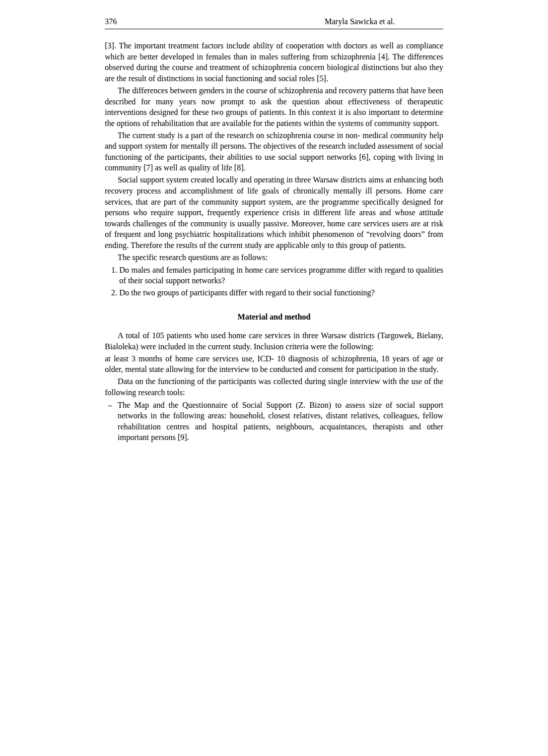376 Maryla Sawicka et al.
[3]. The important treatment factors include ability of cooperation with doctors as well as compliance which are better developed in females than in males suffering from schizophrenia [4]. The differences observed during the course and treatment of schizophrenia concern biological distinctions but also they are the result of distinctions in social functioning and social roles [5].
The differences between genders in the course of schizophrenia and recovery patterns that have been described for many years now prompt to ask the question about effectiveness of therapeutic interventions designed for these two groups of patients. In this context it is also important to determine the options of rehabilitation that are available for the patients within the systems of community support.
The current study is a part of the research on schizophrenia course in non- medical community help and support system for mentally ill persons. The objectives of the research included assessment of social functioning of the participants, their abilities to use social support networks [6], coping with living in community [7] as well as quality of life [8].
Social support system created locally and operating in three Warsaw districts aims at enhancing both recovery process and accomplishment of life goals of chronically mentally ill persons. Home care services, that are part of the community support system, are the programme specifically designed for persons who require support, frequently experience crisis in different life areas and whose attitude towards challenges of the community is usually passive. Moreover, home care services users are at risk of frequent and long psychiatric hospitalizations which inhibit phenomenon of “revolving doors” from ending. Therefore the results of the current study are applicable only to this group of patients.
The specific research questions are as follows:
Do males and females participating in home care services programme differ with regard to qualities of their social support networks?
Do the two groups of participants differ with regard to their social functioning?
Material and method
A total of 105 patients who used home care services in three Warsaw districts (Targowek, Bielany, Bialoleka) were included in the current study. Inclusion criteria were the following:
at least 3 months of home care services use, ICD- 10 diagnosis of schizophrenia, 18 years of age or older, mental state allowing for the interview to be conducted and consent for participation in the study.
Data on the functioning of the participants was collected during single interview with the use of the following research tools:
The Map and the Questionnaire of Social Support (Z. Bizon) to assess size of social support networks in the following areas: household, closest relatives, distant relatives, colleagues, fellow rehabilitation centres and hospital patients, neighbours, acquaintances, therapists and other important persons [9].